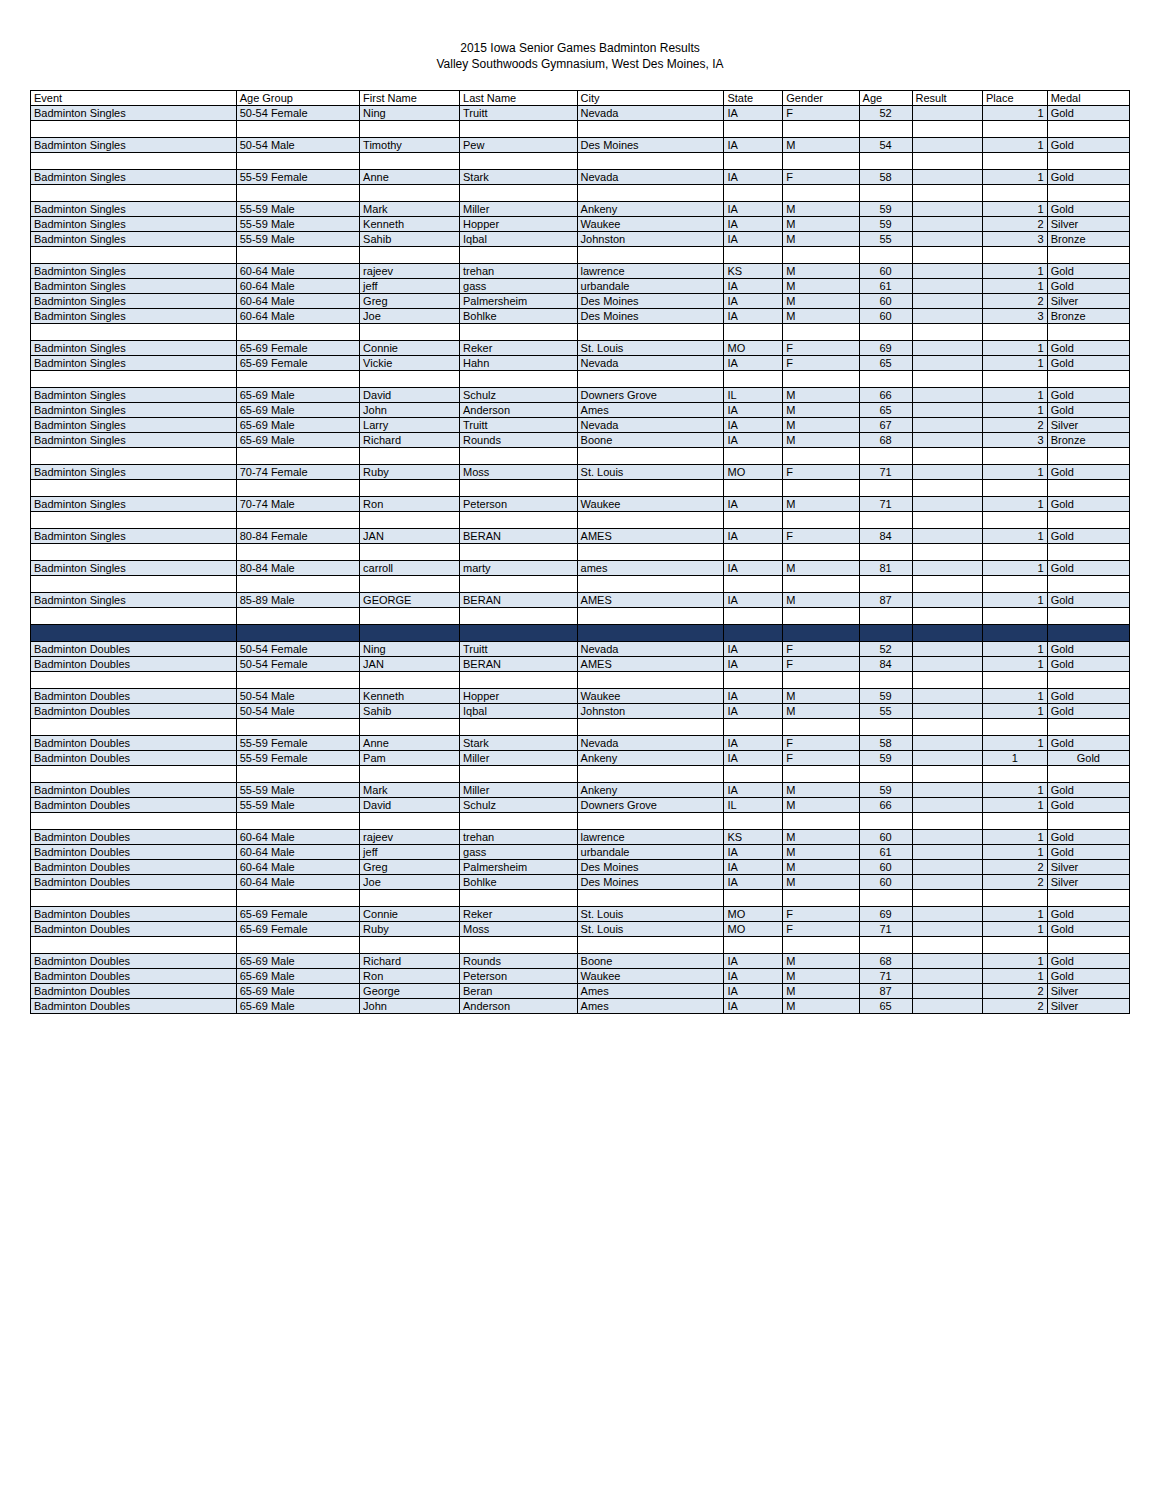2015 Iowa Senior Games Badminton Results
Valley Southwoods Gymnasium, West Des Moines, IA
| Event | Age Group | First Name | Last Name | City | State | Gender | Age | Result | Place | Medal |
| --- | --- | --- | --- | --- | --- | --- | --- | --- | --- | --- |
| Badminton Singles | 50-54 Female | Ning | Truitt | Nevada | IA | F | 52 | | 1 | Gold |
| Badminton Singles | 50-54 Male | Timothy | Pew | Des Moines | IA | M | 54 | | 1 | Gold |
| Badminton Singles | 55-59 Female | Anne | Stark | Nevada | IA | F | 58 | | 1 | Gold |
| Badminton Singles | 55-59 Male | Mark | Miller | Ankeny | IA | M | 59 | | 1 | Gold |
| Badminton Singles | 55-59 Male | Kenneth | Hopper | Waukee | IA | M | 59 | | 2 | Silver |
| Badminton Singles | 55-59 Male | Sahib | Iqbal | Johnston | IA | M | 55 | | 3 | Bronze |
| Badminton Singles | 60-64 Male | rajeev | trehan | lawrence | KS | M | 60 | | 1 | Gold |
| Badminton Singles | 60-64 Male | jeff | gass | urbandale | IA | M | 61 | | 1 | Gold |
| Badminton Singles | 60-64 Male | Greg | Palmersheim | Des Moines | IA | M | 60 | | 2 | Silver |
| Badminton Singles | 60-64 Male | Joe | Bohlke | Des Moines | IA | M | 60 | | 3 | Bronze |
| Badminton Singles | 65-69 Female | Connie | Reker | St. Louis | MO | F | 69 | | 1 | Gold |
| Badminton Singles | 65-69 Female | Vickie | Hahn | Nevada | IA | F | 65 | | 1 | Gold |
| Badminton Singles | 65-69 Male | David | Schulz | Downers Grove | IL | M | 66 | | 1 | Gold |
| Badminton Singles | 65-69 Male | John | Anderson | Ames | IA | M | 65 | | 1 | Gold |
| Badminton Singles | 65-69 Male | Larry | Truitt | Nevada | IA | M | 67 | | 2 | Silver |
| Badminton Singles | 65-69 Male | Richard | Rounds | Boone | IA | M | 68 | | 3 | Bronze |
| Badminton Singles | 70-74 Female | Ruby | Moss | St. Louis | MO | F | 71 | | 1 | Gold |
| Badminton Singles | 70-74 Male | Ron | Peterson | Waukee | IA | M | 71 | | 1 | Gold |
| Badminton Singles | 80-84 Female | JAN | BERAN | AMES | IA | F | 84 | | 1 | Gold |
| Badminton Singles | 80-84 Male | carroll | marty | ames | IA | M | 81 | | 1 | Gold |
| Badminton Singles | 85-89 Male | GEORGE | BERAN | AMES | IA | M | 87 | | 1 | Gold |
| Badminton Doubles | 50-54 Female | Ning | Truitt | Nevada | IA | F | 52 | | 1 | Gold |
| Badminton Doubles | 50-54 Female | JAN | BERAN | AMES | IA | F | 84 | | 1 | Gold |
| Badminton Doubles | 50-54 Male | Kenneth | Hopper | Waukee | IA | M | 59 | | 1 | Gold |
| Badminton Doubles | 50-54 Male | Sahib | Iqbal | Johnston | IA | M | 55 | | 1 | Gold |
| Badminton Doubles | 55-59 Female | Anne | Stark | Nevada | IA | F | 58 | | 1 | Gold |
| Badminton Doubles | 55-59 Female | Pam | Miller | Ankeny | IA | F | 59 | | 1 | Gold |
| Badminton Doubles | 55-59 Male | Mark | Miller | Ankeny | IA | M | 59 | | 1 | Gold |
| Badminton Doubles | 55-59 Male | David | Schulz | Downers Grove | IL | M | 66 | | 1 | Gold |
| Badminton Doubles | 60-64 Male | rajeev | trehan | lawrence | KS | M | 60 | | 1 | Gold |
| Badminton Doubles | 60-64 Male | jeff | gass | urbandale | IA | M | 61 | | 1 | Gold |
| Badminton Doubles | 60-64 Male | Greg | Palmersheim | Des Moines | IA | M | 60 | | 2 | Silver |
| Badminton Doubles | 60-64 Male | Joe | Bohlke | Des Moines | IA | M | 60 | | 2 | Silver |
| Badminton Doubles | 65-69 Female | Connie | Reker | St. Louis | MO | F | 69 | | 1 | Gold |
| Badminton Doubles | 65-69 Female | Ruby | Moss | St. Louis | MO | F | 71 | | 1 | Gold |
| Badminton Doubles | 65-69 Male | Richard | Rounds | Boone | IA | M | 68 | | 1 | Gold |
| Badminton Doubles | 65-69 Male | Ron | Peterson | Waukee | IA | M | 71 | | 1 | Gold |
| Badminton Doubles | 65-69 Male | George | Beran | Ames | IA | M | 87 | | 2 | Silver |
| Badminton Doubles | 65-69 Male | John | Anderson | Ames | IA | M | 65 | | 2 | Silver |